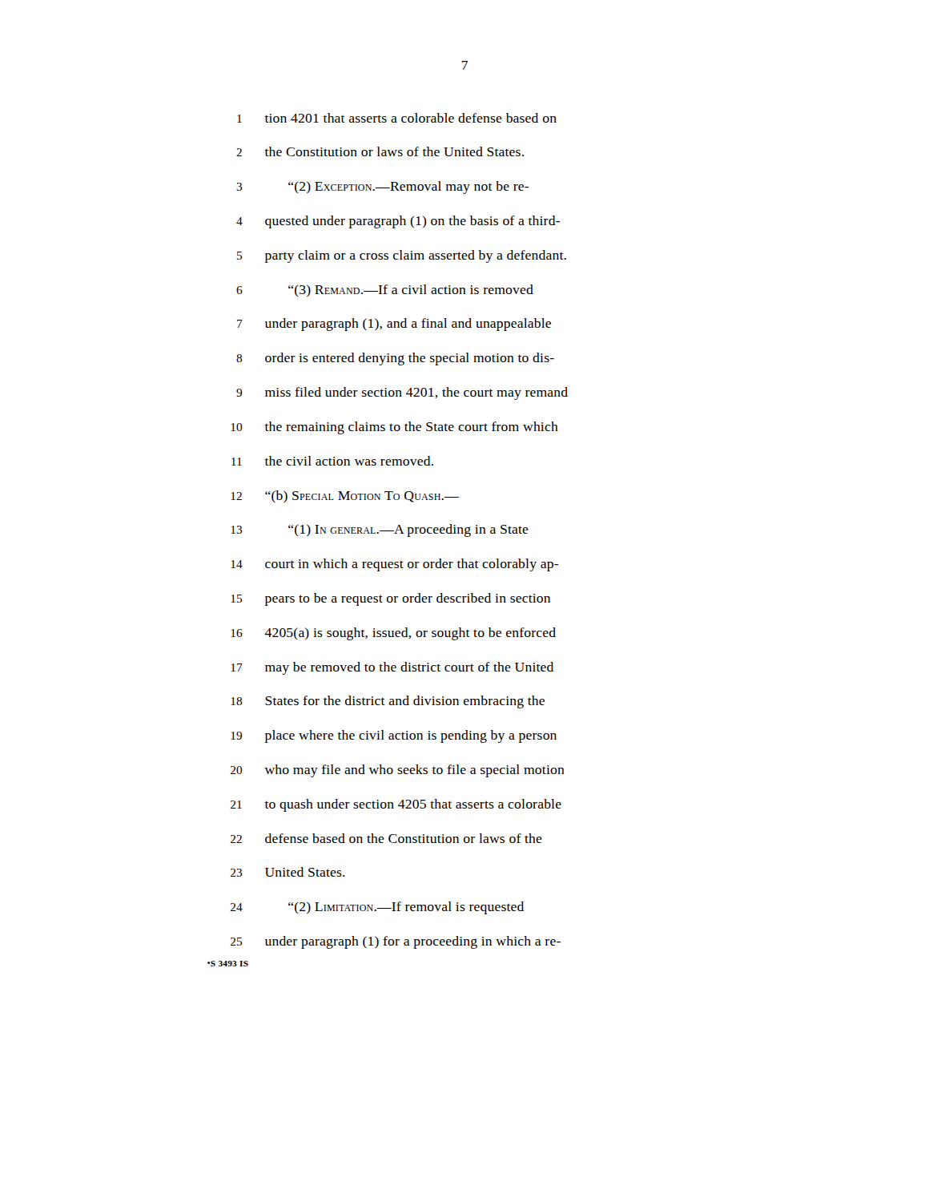7
| 1 | tion 4201 that asserts a colorable defense based on |
| 2 | the Constitution or laws of the United States. |
| 3 | “(2) Exception. —Removal may not be re- |
| 4 | quested under paragraph (1) on the basis of a third- |
| 5 | party claim or a cross claim asserted by a defendant. |
| 6 | “(3) Remand. —If a civil action is removed |
| 7 | under paragraph (1), and a final and unappealable |
| 8 | order is entered denying the special motion to dis- |
| 9 | miss filed under section 4201, the court may remand |
| 10 | the remaining claims to the State court from which |
| 11 | the civil action was removed. |
| 12 | “(b) Special Motion To Quash. — |
| 13 | “(1) In general. —A proceeding in a State |
| 14 | court in which a request or order that colorably ap- |
| 15 | pears to be a request or order described in section |
| 16 | 4205(a) is sought, issued, or sought to be enforced |
| 17 | may be removed to the district court of the United |
| 18 | States for the district and division embracing the |
| 19 | place where the civil action is pending by a person |
| 20 | who may file and who seeks to file a special motion |
| 21 | to quash under section 4205 that asserts a colorable |
| 22 | defense based on the Constitution or laws of the |
| 23 | United States. |
| 24 | “(2) Limitation. —If removal is requested |
| 25 | under paragraph (1) for a proceeding in which a re- |
•S 3493 IS